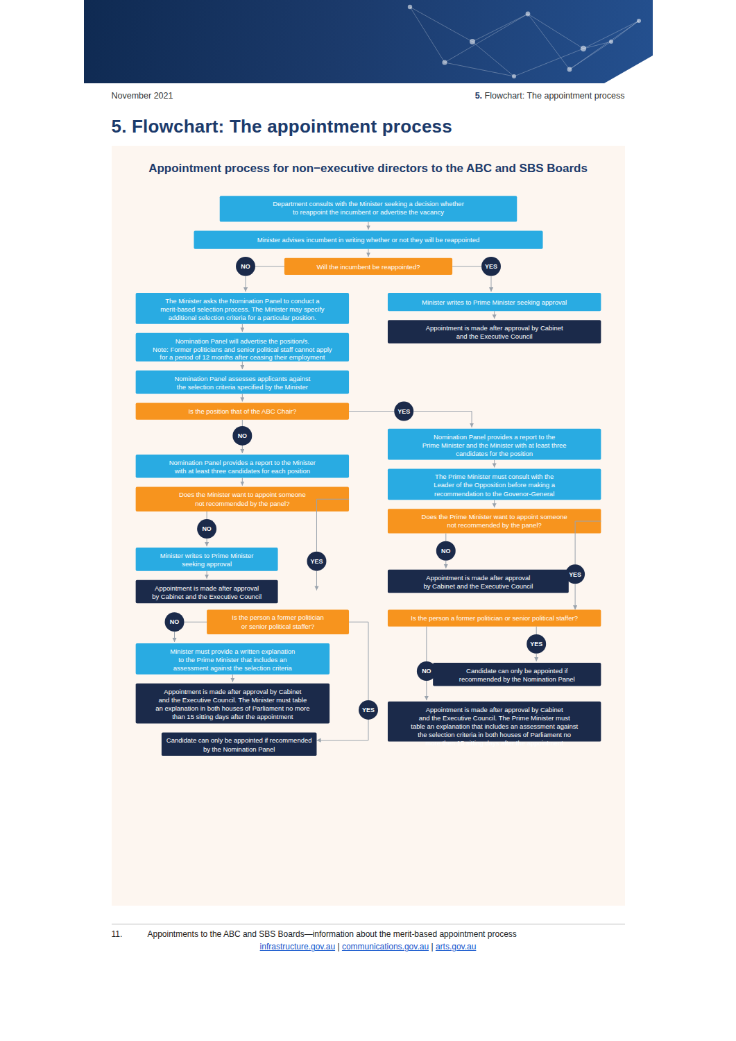November 2021
5. Flowchart: The appointment process
5. Flowchart: The appointment process
Appointment process for non−executive directors to the ABC and SBS Boards
Department consults with the Minister seeking a decision whether to reappoint the incumbent or advertise the vacancy Minister advises incumbent in writing whether or not they will be reappointed Will the incumbent be reappointed? NO YES The Minister asks the Nomination Panel to conduct a merit-based selection process. The Minister may specify additional selection criteria for a particular position. Nomination Panel will advertise the position/s. Note: Former politicians and senior political staff cannot apply for a period of 12 months after ceasing their employment Nomination Panel assesses applicants against the selection criteria specified by the Minister Is the position that of the ABC Chair? YES NO Nomination Panel provides a report to the Minister with at least three candidates for each position Does the Minister want to appoint someone not recommended by the panel? NO YES Minister writes to Prime Minister seeking approval Appointment is made after approval by Cabinet and the Executive Council Is the person a former politician or senior political staffer? NO YES Minister must provide a written explanation to the Prime Minister that includes an assessment against the selection criteria Appointment is made after approval by Cabinet and the Executive Council. The Minister must table an explanation in both houses of Parliament no more than 15 sitting days after the appointment Candidate can only be appointed if recommended by the Nomination Panel Minister writes to Prime Minister seeking approval Appointment is made after approval by Cabinet and the Executive Council Nomination Panel provides a report to the Prime Minister and the Minister with at least three candidates for the position The Prime Minister must consult with the Leader of the Opposition before making a recommendation to the Govenor-General Does the Prime Minister want to appoint someone not recommended by the panel? NO YES Appointment is made after approval by Cabinet and the Executive Council Is the person a former politician or senior political staffer? YES NO Candidate can only be appointed if recommended by the Nomination Panel Appointment is made after approval by Cabinet and the Executive Council. The Prime Minister must table an explanation that includes an assessment against the selection criteria in both houses of Parliament no more then 15 sitting days after the appointment
11.
Appointments to the ABC and SBS Boards—information about the merit-based appointment process
infrastructure.gov.au | communications.gov.au | arts.gov.au